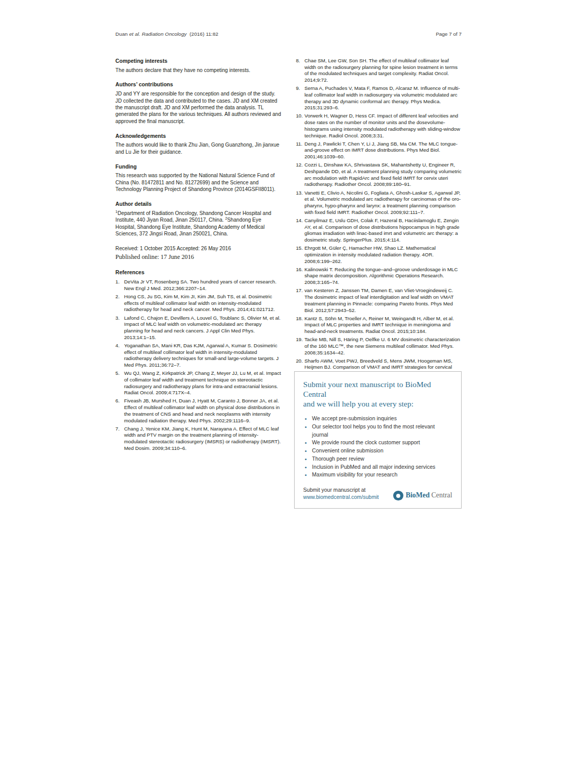Duan et al. Radiation Oncology (2016) 11:82
Page 7 of 7
Competing interests
The authors declare that they have no competing interests.
Authors’ contributions
JD and YY are responsible for the conception and design of the study. JD collected the data and contributed to the cases. JD and XM created the manuscript draft. JD and XM performed the data analysis. TL generated the plans for the various techniques. All authors reviewed and approved the final manuscript.
Acknowledgements
The authors would like to thank Zhu Jian, Gong Guanzhong, Jin jianxue and Lu Jie for their guidance.
Funding
This research was supported by the National Natural Science Fund of China (No. 81472811 and No. 81272699) and the Science and Technology Planning Project of Shandong Province (2014GSFII8011).
Author details
1Department of Radiation Oncology, Shandong Cancer Hospital and Institute, 440 Jiyan Road, Jinan 250117, China. 2Shandong Eye Hospital, Shandong Eye Institute, Shandong Academy of Medical Sciences, 372 Jingsi Road, Jinan 250021, China.
Received: 1 October 2015 Accepted: 26 May 2016
Published online: 17 June 2016
References
DeVita Jr VT, Rosenberg SA. Two hundred years of cancer research. New Engl J Med. 2012;366:2207–14.
Hong CS, Ju SG, Kim M, Kim JI, Kim JM, Suh TS, et al. Dosimetric effects of multileaf collimator leaf width on intensity-modulated radiotherapy for head and neck cancer. Med Phys. 2014;41:021712.
Lafond C, Chajon E, Devillers A, Louvel G, Toublanc S, Olivier M, et al. Impact of MLC leaf width on volumetric-modulated arc therapy planning for head and neck cancers. J Appl Clin Med Phys. 2013;14:1–15.
Yoganathan SA, Mani KR, Das KJM, Agarwal A, Kumar S. Dosimetric effect of multileaf collimator leaf width in intensity-modulated radiotherapy delivery techniques for small-and large-volume targets. J Med Phys. 2011;36:72–7.
Wu QJ, Wang Z, Kirkpatrick JP, Chang Z, Meyer JJ, Lu M, et al. Impact of collimator leaf width and treatment technique on stereotactic radiosurgery and radiotherapy plans for intra-and extracranial lesions. Radiat Oncol. 2009;4:717X–4.
Fiveash JB, Murshed H, Duan J, Hyatt M, Caranto J, Bonner JA, et al. Effect of multileaf collimator leaf width on physical dose distributions in the treatment of CNS and head and neck neoplasms with intensity modulated radiation therapy. Med Phys. 2002;29:1116–9.
Chang J, Yenice KM, Jiang K, Hunt M, Narayana A. Effect of MLC leaf width and PTV margin on the treatment planning of intensity-modulated stereotactic radiosurgery (IMSRS) or radiotherapy (IMSRT). Med Dosim. 2009;34:110–6.
Chae SM, Lee GW, Son SH. The effect of multileaf collimator leaf width on the radiosurgery planning for spine lesion treatment in terms of the modulated techniques and target complexity. Radiat Oncol. 2014;9:72.
Serna A, Puchades V, Mata F, Ramos D, Alcaraz M. Influence of multi-leaf collimator leaf width in radiosurgery via volumetric modulated arc therapy and 3D dynamic conformal arc therapy. Phys Medica. 2015;31:293–6.
Vorwerk H, Wagner D, Hess CF. Impact of different leaf velocities and dose rates on the number of monitor units and the dosevolume-histograms using intensity modulated radiotherapy with sliding-window technique. Radiol Oncol. 2008;3:31.
Deng J, Pawlicki T, Chen Y, Li J, Jiang SB, Ma CM. The MLC tongue-and-groove effect on IMRT dose distributions. Phys Med Biol. 2001;46:1039–60.
Cozzi L, Dinshaw KA, Shrivastava SK, Mahantshetty U, Engineer R, Deshpande DD, et al. A treatment planning study comparing volumetric arc modulation with RapidArc and fixed field IMRT for cervix uteri radiotherapy. Radiother Oncol. 2008;89:180–91.
Vanetti E, Clivio A, Nicolini G, Fogliata A, Ghosh-Laskar S, Agarwal JP, et al. Volumetric modulated arc radiotherapy for carcinomas of the oro-pharynx, hypo-pharynx and larynx: a treatment planning comparison with fixed field IMRT. Radiother Oncol. 2009;92:111–7.
Canyilmaz E, Uslu GDH, Colak F, Hazeral B, Haciislamoglu E, Zengin AY, et al. Comparison of dose distributions hippocampus in high grade gliomas irradiation with linac-based imrt and volumetric arc therapy: a dosimetric study. SpringerPlus. 2015;4:114.
Ehrgott M, Güler Ç, Hamacher HW, Shao LZ. Mathematical optimization in intensity modulated radiation therapy. 4OR. 2008;6:199–262.
Kalinowski T. Reducing the tongue–and–groove underdosage in MLC shape matrix decomposition. Algorithmic Operations Research. 2008;3:165–74.
van Kesteren Z, Janssen TM, Damen E, van Vliet-Vroegindeweij C. The dosimetric impact of leaf interdigitation and leaf width on VMAT treatment planning in Pinnacle: comparing Pareto fronts. Phys Med Biol. 2012;57:2943–52.
Kantz S, Söhn M, Troeller A, Reiner M, Weingandt H, Alber M, et al. Impact of MLC properties and IMRT technique in meningioma and head-and-neck treatments. Radiat Oncol. 2015;10:184.
Tacke MB, Nill S, Häring P, Oelfke U. 6 MV dosimetric characterization of the 160 MLC™, the new Siemens multileaf collimator. Med Phys. 2008;35:1634–42.
Sharfo AWM, Voet PWJ, Breedveld S, Mens JWM, Hoogeman MS, Heijmen BJ. Comparison of VMAT and IMRT strategies for cervical cancer patients using automated planning. Radiother Oncol. 2015;114:395–401.
Feuvret L, Noël G, Mazeron JJ, Bey P. Conformity index: a review. Int J Radiat Oncol Biol Phys. 2006;64:333–42.
Peng F, Jia X, Gu X, Epelman MA, Romeijn HE, Jiang SB. A new column-generation-based algorithm for VMAT treatment plan optimization. Phys Med Biol. 2012;57:4569–88.
Ning ZH, Mu JM, Jin JX, Li XD, Li QL, Gu WD, et al. Single arc volumetric-modulated arc therapy is sufficient for nasopharyngeal carcinoma: a dosimetric comparison with dual arc VMAT and dynamic MLC and step-and-shoot intensity-modulated radiotherapy. Radiat Oncol. 2013;8:237.
Submit your next manuscript to BioMed Central
and we will help you at every step:
We accept pre-submission inquiries
Our selector tool helps you to find the most relevant journal
We provide round the clock customer support
Convenient online submission
Thorough peer review
Inclusion in PubMed and all major indexing services
Maximum visibility for your research
Submit your manuscript at
www.biomedcentral.com/submit
BioMed Central